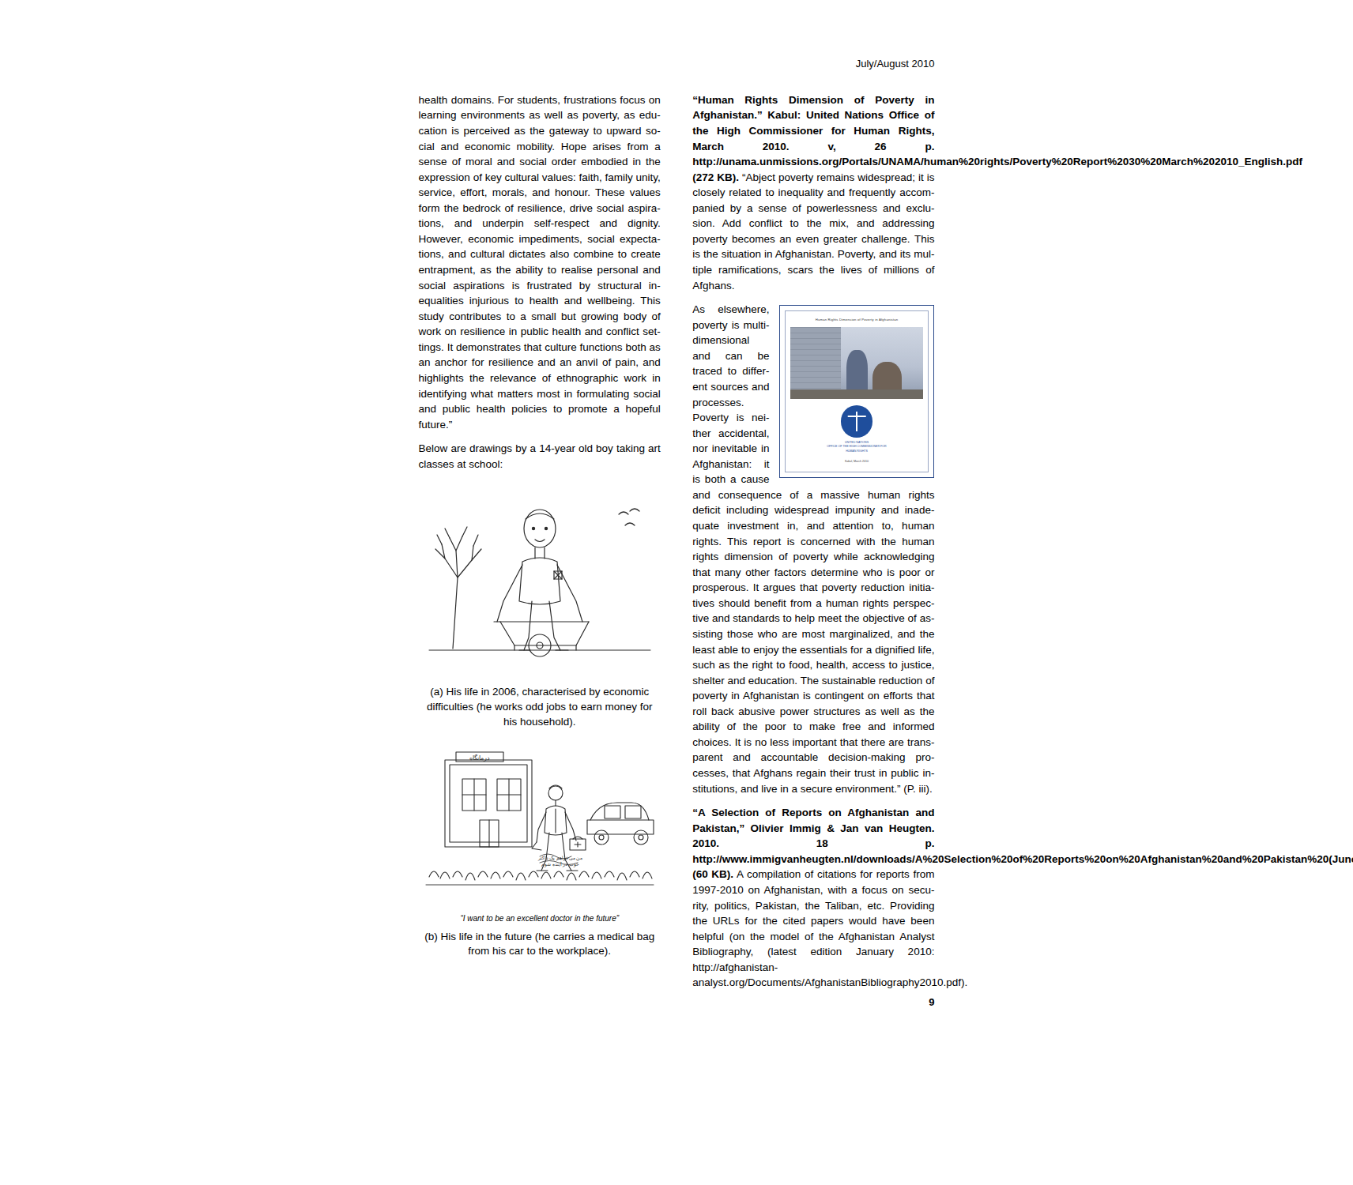July/August 2010
health domains. For students, frustrations focus on learning environments as well as poverty, as education is perceived as the gateway to upward social and economic mobility. Hope arises from a sense of moral and social order embodied in the expression of key cultural values: faith, family unity, service, effort, morals, and honour. These values form the bedrock of resilience, drive social aspirations, and underpin self-respect and dignity. However, economic impediments, social expectations, and cultural dictates also combine to create entrapment, as the ability to realise personal and social aspirations is frustrated by structural inequalities injurious to health and wellbeing. This study contributes to a small but growing body of work on resilience in public health and conflict settings. It demonstrates that culture functions both as an anchor for resilience and an anvil of pain, and highlights the relevance of ethnographic work in identifying what matters most in formulating social and public health policies to promote a hopeful future.”
Below are drawings by a 14-year old boy taking art classes at school:
(a) His life in 2006, characterised by economic difficulties (he works odd jobs to earn money for his household).
درمانگاه من می‌خواهم یک داکتر خوب در آینده شوم
“I want to be an excellent doctor in the future”
(b) His life in the future (he carries a medical bag from his car to the workplace).
“Human Rights Dimension of Poverty in Afghanistan.” Kabul: United Nations Office of the High Commissioner for Human Rights, March 2010. v, 26 p. http://unama.unmissions.org/Portals/UNAMA/human%20rights/Poverty%20Report%2030%20March%202010_English.pdf (272 KB). “Abject poverty remains widespread; it is closely related to inequality and frequently accompanied by a sense of powerlessness and exclusion. Add conflict to the mix, and addressing poverty becomes an even greater challenge. This is the situation in Afghanistan. Poverty, and its multiple ramifications, scars the lives of millions of Afghans.
Human Rights Dimension of Poverty in Afghanistan
UNITED NATIONS
OFFICE OF THE HIGH COMMISSIONER FOR
HUMAN RIGHTS
Kabul, March 2010
As elsewhere, poverty is multi-dimensional and can be traced to different sources and processes. Poverty is neither accidental, nor inevitable in Afghanistan: it is both a cause and consequence of a massive human rights deficit including widespread impunity and inadequate investment in, and attention to, human rights. This report is concerned with the human rights dimension of poverty while acknowledging that many other factors determine who is poor or prosperous. It argues that poverty reduction initiatives should benefit from a human rights perspective and standards to help meet the objective of assisting those who are most marginalized, and the least able to enjoy the essentials for a dignified life, such as the right to food, health, access to justice, shelter and education. The sustainable reduction of poverty in Afghanistan is contingent on efforts that roll back abusive power structures as well as the ability of the poor to make free and informed choices. It is no less important that there are transparent and accountable decision-making processes, that Afghans regain their trust in public institutions, and live in a secure environment.” (P. iii).
“A Selection of Reports on Afghanistan and Pakistan,” Olivier Immig & Jan van Heugten. 2010. 18 p. http://www.immigvanheugten.nl/downloads/A%20Selection%20of%20Reports%20on%20Afghanistan%20and%20Pakistan%20(June%202010).pdf (60 KB). A compilation of citations for reports from 1997-2010 on Afghanistan, with a focus on security, politics, Pakistan, the Taliban, etc. Providing the URLs for the cited papers would have been helpful (on the model of the Afghanistan Analyst Bibliography, (latest edition January 2010: http://afghanistan-analyst.org/Documents/AfghanistanBibliography2010.pdf).
9